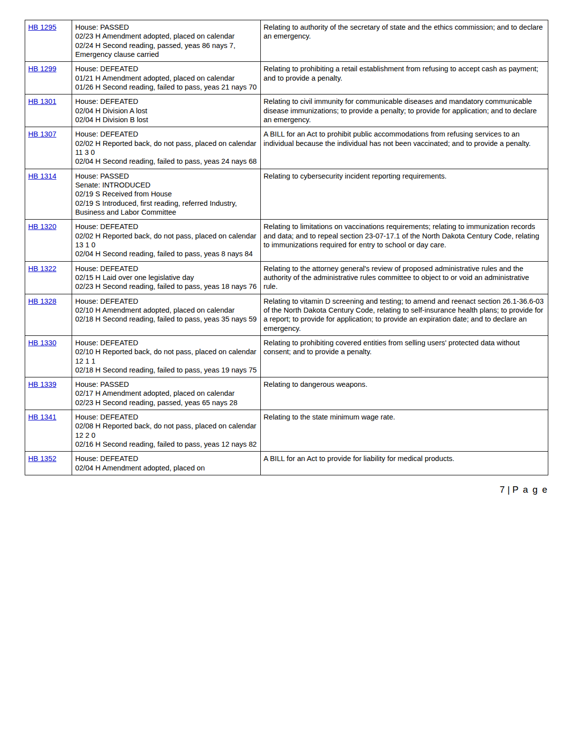| HB 1295 | House: PASSED 02/23 H Amendment adopted, placed on calendar 02/24 H Second reading, passed, yeas 86 nays 7, Emergency clause carried | Relating to authority of the secretary of state and the ethics commission; and to declare an emergency. |
| HB 1299 | House: DEFEATED 01/21 H Amendment adopted, placed on calendar 01/26 H Second reading, failed to pass, yeas 21 nays 70 | Relating to prohibiting a retail establishment from refusing to accept cash as payment; and to provide a penalty. |
| HB 1301 | House: DEFEATED 02/04 H Division A lost 02/04 H Division B lost | Relating to civil immunity for communicable diseases and mandatory communicable disease immunizations; to provide a penalty; to provide for application; and to declare an emergency. |
| HB 1307 | House: DEFEATED 02/02 H Reported back, do not pass, placed on calendar 11 3 0 02/04 H Second reading, failed to pass, yeas 24 nays 68 | A BILL for an Act to prohibit public accommodations from refusing services to an individual because the individual has not been vaccinated; and to provide a penalty. |
| HB 1314 | House: PASSED Senate: INTRODUCED 02/19 S Received from House 02/19 S Introduced, first reading, referred Industry, Business and Labor Committee | Relating to cybersecurity incident reporting requirements. |
| HB 1320 | House: DEFEATED 02/02 H Reported back, do not pass, placed on calendar 13 1 0 02/04 H Second reading, failed to pass, yeas 8 nays 84 | Relating to limitations on vaccinations requirements; relating to immunization records and data; and to repeal section 23-07-17.1 of the North Dakota Century Code, relating to immunizations required for entry to school or day care. |
| HB 1322 | House: DEFEATED 02/15 H Laid over one legislative day 02/23 H Second reading, failed to pass, yeas 18 nays 76 | Relating to the attorney general's review of proposed administrative rules and the authority of the administrative rules committee to object to or void an administrative rule. |
| HB 1328 | House: DEFEATED 02/10 H Amendment adopted, placed on calendar 02/18 H Second reading, failed to pass, yeas 35 nays 59 | Relating to vitamin D screening and testing; to amend and reenact section 26.1-36.6-03 of the North Dakota Century Code, relating to self-insurance health plans; to provide for a report; to provide for application; to provide an expiration date; and to declare an emergency. |
| HB 1330 | House: DEFEATED 02/10 H Reported back, do not pass, placed on calendar 12 1 1 02/18 H Second reading, failed to pass, yeas 19 nays 75 | Relating to prohibiting covered entities from selling users' protected data without consent; and to provide a penalty. |
| HB 1339 | House: PASSED 02/17 H Amendment adopted, placed on calendar 02/23 H Second reading, passed, yeas 65 nays 28 | Relating to dangerous weapons. |
| HB 1341 | House: DEFEATED 02/08 H Reported back, do not pass, placed on calendar 12 2 0 02/16 H Second reading, failed to pass, yeas 12 nays 82 | Relating to the state minimum wage rate. |
| HB 1352 | House: DEFEATED 02/04 H Amendment adopted, placed on | A BILL for an Act to provide for liability for medical products. |
7 | P a g e